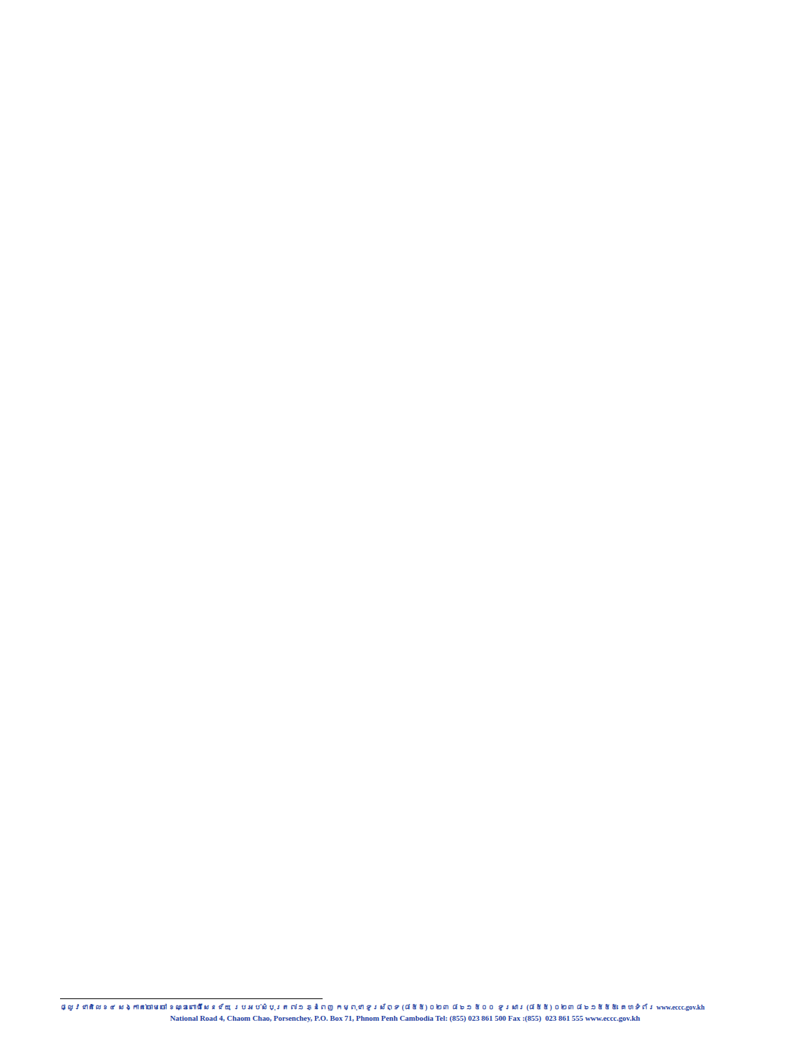ផ្លូវជាតិលេខ៤ សង្កាត់ចោមចៅ ខណ្ឌពោធិ៍សែនជ័យ ប្រអប់សំបុត្រ ៧១ ភ្នំពេញ កម្ពុជា ទូរស័ព្ទ (៨៥៥) ០២៣ ៨៦១ ៥០០ ទូរសារ (៨៥៥) ០២៣ ៨៦១៥៥៥ គេហទំព័រ www.eccc.gov.kh
National Road 4, Chaom Chao, Porsenchey, P.O. Box 71, Phnom Penh Cambodia Tel: (855) 023 861 500 Fax :(855) 023 861 555 www.eccc.gov.kh